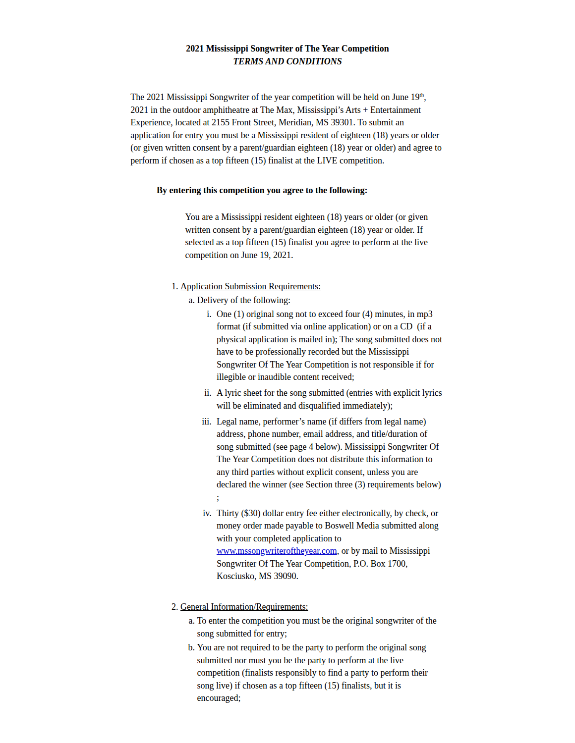2021 Mississippi Songwriter of The Year Competition
TERMS AND CONDITIONS
The 2021 Mississippi Songwriter of the year competition will be held on June 19th, 2021 in the outdoor amphitheatre at The Max, Mississippi’s Arts + Entertainment Experience, located at 2155 Front Street, Meridian, MS 39301. To submit an application for entry you must be a Mississippi resident of eighteen (18) years or older (or given written consent by a parent/guardian eighteen (18) year or older) and agree to perform if chosen as a top fifteen (15) finalist at the LIVE competition.
By entering this competition you agree to the following:
You are a Mississippi resident eighteen (18) years or older (or given written consent by a parent/guardian eighteen (18) year or older. If selected as a top fifteen (15) finalist you agree to perform at the live competition on June 19, 2021.
Application Submission Requirements:
Delivery of the following:
One (1) original song not to exceed four (4) minutes, in mp3 format (if submitted via online application) or on a CD (if a physical application is mailed in); The song submitted does not have to be professionally recorded but the Mississippi Songwriter Of The Year Competition is not responsible if for illegible or inaudible content received;
A lyric sheet for the song submitted (entries with explicit lyrics will be eliminated and disqualified immediately);
Legal name, performer’s name (if differs from legal name) address, phone number, email address, and title/duration of song submitted (see page 4 below). Mississippi Songwriter Of The Year Competition does not distribute this information to any third parties without explicit consent, unless you are declared the winner (see Section three (3) requirements below) ;
Thirty ($30) dollar entry fee either electronically, by check, or money order made payable to Boswell Media submitted along with your completed application to www.mssongwriteroftheyear.com, or by mail to Mississippi Songwriter Of The Year Competition, P.O. Box 1700, Kosciusko, MS 39090.
General Information/Requirements:
To enter the competition you must be the original songwriter of the song submitted for entry;
You are not required to be the party to perform the original song submitted nor must you be the party to perform at the live competition (finalists responsibly to find a party to perform their song live) if chosen as a top fifteen (15) finalists, but it is encouraged;